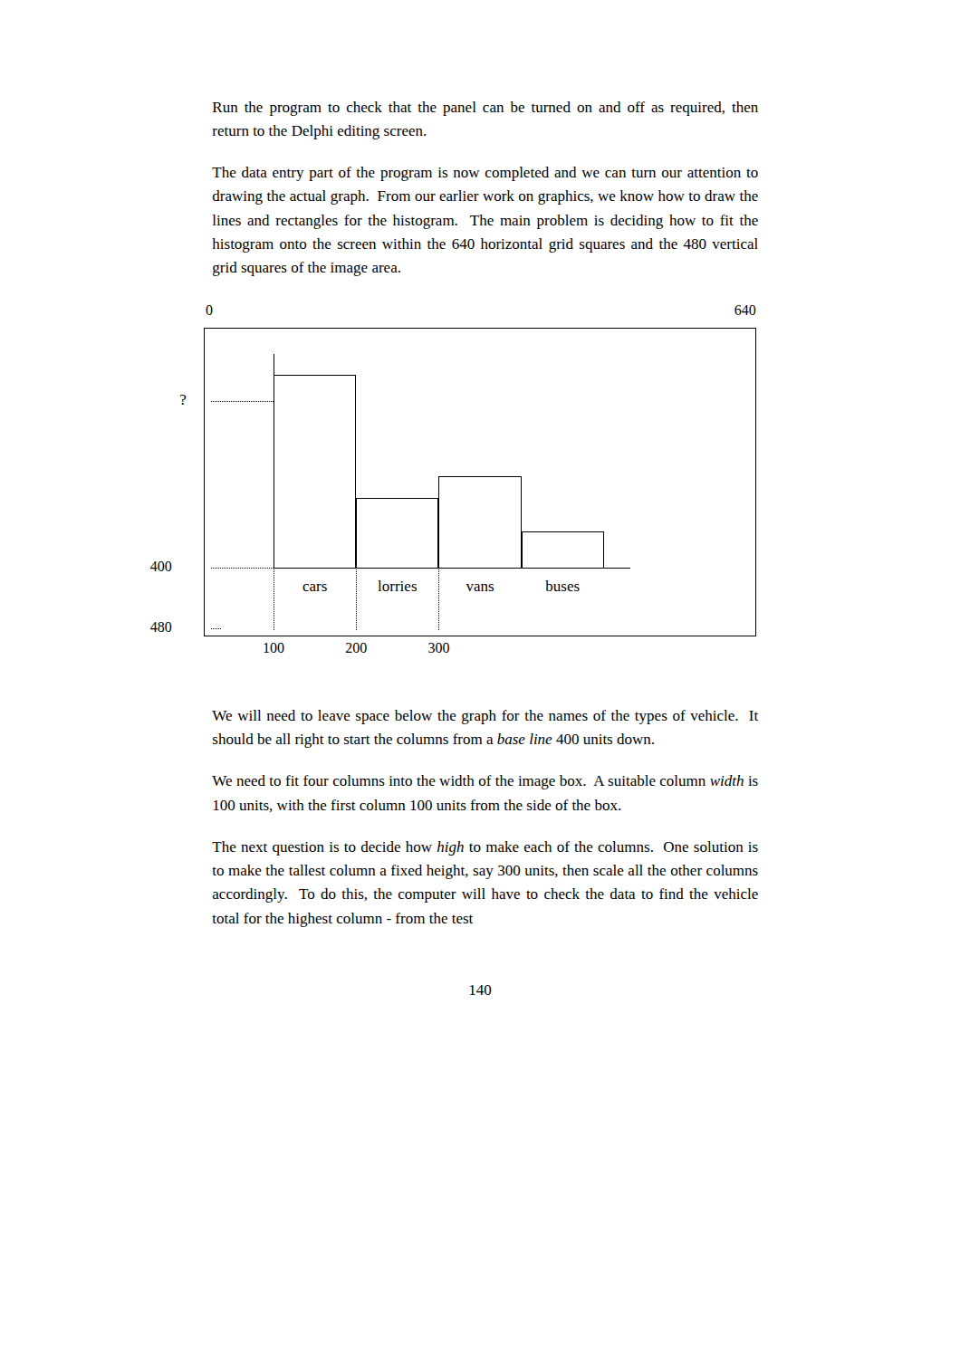Run the program to check that the panel can be turned on and off as required, then return to the Delphi editing screen.
The data entry part of the program is now completed and we can turn our attention to drawing the actual graph. From our earlier work on graphics, we know how to draw the lines and rectangles for the histogram. The main problem is deciding how to fit the histogram onto the screen within the 640 horizontal grid squares and the 480 vertical grid squares of the image area.
0 640
? 400 480
cars lorries vans buses
100 200 300
We will need to leave space below the graph for the names of the types of vehicle. It should be all right to start the columns from a base line 400 units down.
We need to fit four columns into the width of the image box. A suitable column width is 100 units, with the first column 100 units from the side of the box.
The next question is to decide how high to make each of the columns. One solution is to make the tallest column a fixed height, say 300 units, then scale all the other columns accordingly. To do this, the computer will have to check the data to find the vehicle total for the highest column - from the test
140